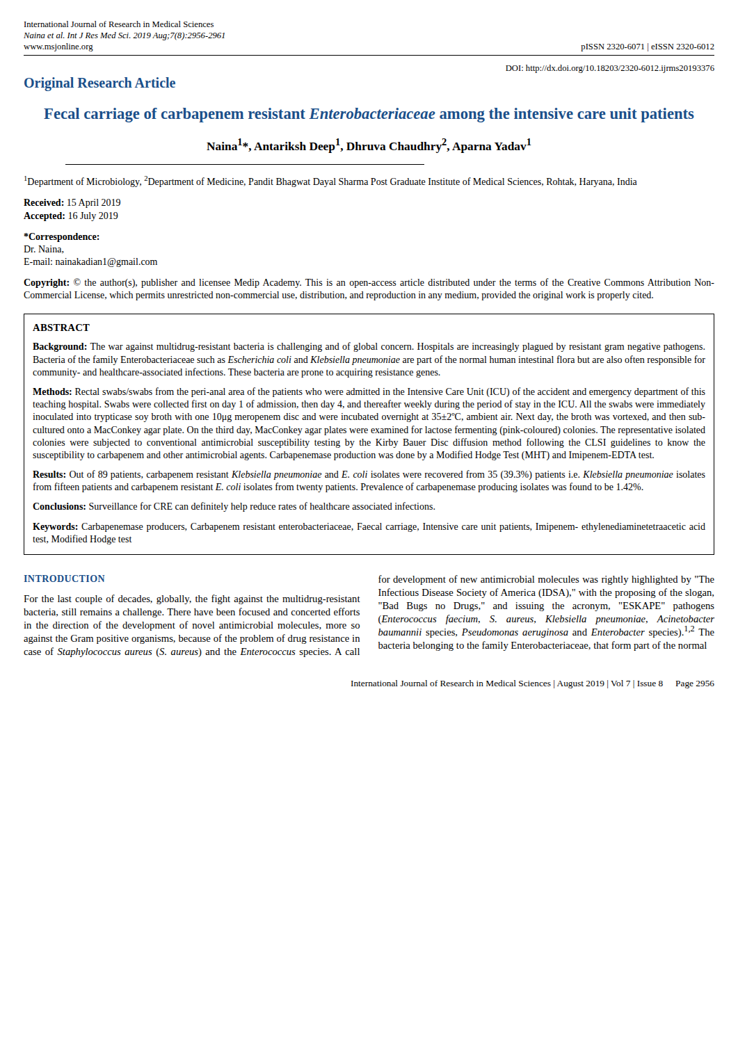International Journal of Research in Medical Sciences
Naina et al. Int J Res Med Sci. 2019 Aug;7(8):2956-2961
www.msjonline.org
pISSN 2320-6071 | eISSN 2320-6012
DOI: http://dx.doi.org/10.18203/2320-6012.ijrms20193376
Original Research Article
Fecal carriage of carbapenem resistant Enterobacteriaceae among the intensive care unit patients
Naina1*, Antariksh Deep1, Dhruva Chaudhry2, Aparna Yadav1
1Department of Microbiology, 2Department of Medicine, Pandit Bhagwat Dayal Sharma Post Graduate Institute of Medical Sciences, Rohtak, Haryana, India
Received: 15 April 2019
Accepted: 16 July 2019
*Correspondence:
Dr. Naina,
E-mail: nainakadian1@gmail.com
Copyright: © the author(s), publisher and licensee Medip Academy. This is an open-access article distributed under the terms of the Creative Commons Attribution Non-Commercial License, which permits unrestricted non-commercial use, distribution, and reproduction in any medium, provided the original work is properly cited.
ABSTRACT
Background: The war against multidrug-resistant bacteria is challenging and of global concern. Hospitals are increasingly plagued by resistant gram negative pathogens. Bacteria of the family Enterobacteriaceae such as Escherichia coli and Klebsiella pneumoniae are part of the normal human intestinal flora but are also often responsible for community- and healthcare-associated infections. These bacteria are prone to acquiring resistance genes.
Methods: Rectal swabs/swabs from the peri-anal area of the patients who were admitted in the Intensive Care Unit (ICU) of the accident and emergency department of this teaching hospital. Swabs were collected first on day 1 of admission, then day 4, and thereafter weekly during the period of stay in the ICU. All the swabs were immediately inoculated into trypticase soy broth with one 10μg meropenem disc and were incubated overnight at 35±2ºC, ambient air. Next day, the broth was vortexed, and then sub-cultured onto a MacConkey agar plate. On the third day, MacConkey agar plates were examined for lactose fermenting (pink-coloured) colonies. The representative isolated colonies were subjected to conventional antimicrobial susceptibility testing by the Kirby Bauer Disc diffusion method following the CLSI guidelines to know the susceptibility to carbapenem and other antimicrobial agents. Carbapenemase production was done by a Modified Hodge Test (MHT) and Imipenem-EDTA test.
Results: Out of 89 patients, carbapenem resistant Klebsiella pneumoniae and E. coli isolates were recovered from 35 (39.3%) patients i.e. Klebsiella pneumoniae isolates from fifteen patients and carbapenem resistant E. coli isolates from twenty patients. Prevalence of carbapenemase producing isolates was found to be 1.42%.
Conclusions: Surveillance for CRE can definitely help reduce rates of healthcare associated infections.
Keywords: Carbapenemase producers, Carbapenem resistant enterobacteriaceae, Faecal carriage, Intensive care unit patients, Imipenem- ethylenediaminetetraacetic acid test, Modified Hodge test
INTRODUCTION
For the last couple of decades, globally, the fight against the multidrug-resistant bacteria, still remains a challenge. There have been focused and concerted efforts in the direction of the development of novel antimicrobial molecules, more so against the Gram positive organisms, because of the problem of drug resistance in case of Staphylococcus aureus (S. aureus) and the Enterococcus species. A call for development of new antimicrobial molecules was rightly highlighted by "The Infectious Disease Society of America (IDSA)," with the proposing of the slogan, "Bad Bugs no Drugs," and issuing the acronym, "ESKAPE" pathogens (Enterococcus faecium, S. aureus, Klebsiella pneumoniae, Acinetobacter baumannii species, Pseudomonas aeruginosa and Enterobacter species).1,2 The bacteria belonging to the family Enterobacteriaceae, that form part of the normal
International Journal of Research in Medical Sciences | August 2019 | Vol 7 | Issue 8Page 2956